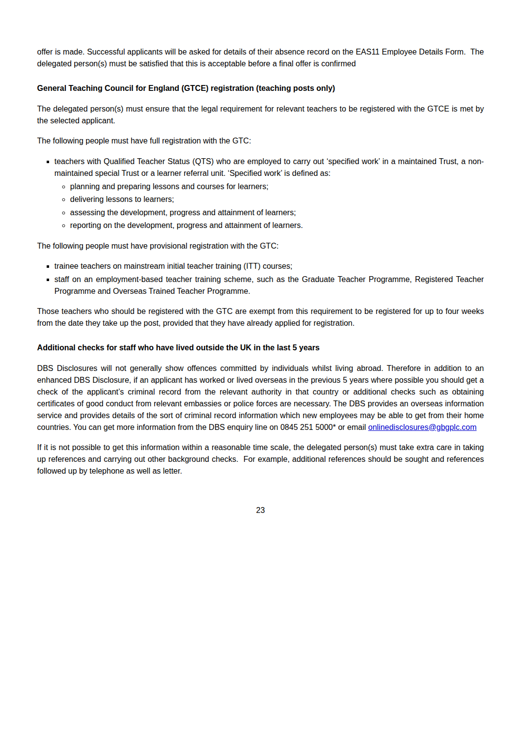offer is made. Successful applicants will be asked for details of their absence record on the EAS11 Employee Details Form. The delegated person(s) must be satisfied that this is acceptable before a final offer is confirmed
General Teaching Council for England (GTCE) registration (teaching posts only)
The delegated person(s) must ensure that the legal requirement for relevant teachers to be registered with the GTCE is met by the selected applicant.
The following people must have full registration with the GTC:
teachers with Qualified Teacher Status (QTS) who are employed to carry out ‘specified work’ in a maintained Trust, a non-maintained special Trust or a learner referral unit. ‘Specified work’ is defined as:
planning and preparing lessons and courses for learners;
delivering lessons to learners;
assessing the development, progress and attainment of learners;
reporting on the development, progress and attainment of learners.
The following people must have provisional registration with the GTC:
trainee teachers on mainstream initial teacher training (ITT) courses;
staff on an employment-based teacher training scheme, such as the Graduate Teacher Programme, Registered Teacher Programme and Overseas Trained Teacher Programme.
Those teachers who should be registered with the GTC are exempt from this requirement to be registered for up to four weeks from the date they take up the post, provided that they have already applied for registration.
Additional checks for staff who have lived outside the UK in the last 5 years
DBS Disclosures will not generally show offences committed by individuals whilst living abroad. Therefore in addition to an enhanced DBS Disclosure, if an applicant has worked or lived overseas in the previous 5 years where possible you should get a check of the applicant’s criminal record from the relevant authority in that country or additional checks such as obtaining certificates of good conduct from relevant embassies or police forces are necessary. The DBS provides an overseas information service and provides details of the sort of criminal record information which new employees may be able to get from their home countries. You can get more information from the DBS enquiry line on 0845 251 5000* or email onlinedisclosures@gbgplc.com
If it is not possible to get this information within a reasonable time scale, the delegated person(s) must take extra care in taking up references and carrying out other background checks. For example, additional references should be sought and references followed up by telephone as well as letter.
23